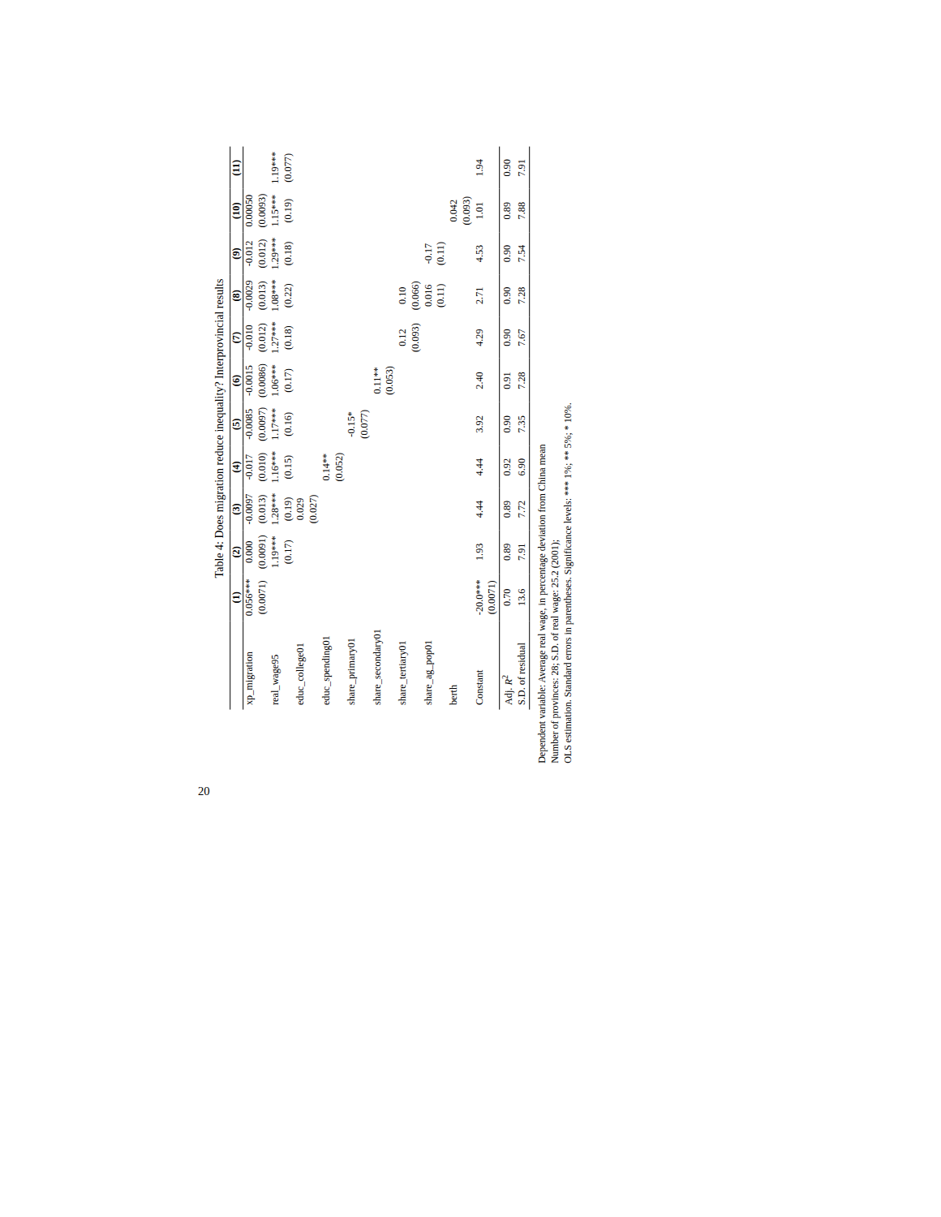20
Table 4: Does migration reduce inequality? Interprovincial results
| | (1) | (2) | (3) | (4) | (5) | (6) | (7) | (8) | (9) | (10) | (11) |
| --- | --- | --- | --- | --- | --- | --- | --- | --- | --- | --- | --- |
| xp_migration | 0.056*** | 0.000 | -0.0097 | -0.017 | -0.0085 | -0.0015 | -0.010 | -0.0029 | -0.012 | 0.00050 | |
| | (0.0071) | (0.0091) | (0.013) | (0.010) | (0.0097) | (0.0086) | (0.012) | (0.013) | (0.012) | (0.0093) | |
| real_wage95 | | 1.19*** | 1.28*** | 1.16*** | 1.17*** | 1.06*** | 1.27*** | 1.08*** | 1.29*** | 1.15*** | 1.19*** |
| | | (0.17) | (0.19) | (0.15) | (0.16) | (0.17) | (0.18) | (0.22) | (0.18) | (0.19) | (0.077) |
| educ_college01 | | | 0.029 | | | | | | | | |
| | | | (0.027) | | | | | | | | |
| educ_spending01 | | | | 0.14** | | | | | | | |
| | | | | (0.052) | | | | | | | |
| share_primary01 | | | | | -0.15* | | | | | | |
| | | | | | (0.077) | | | | | | |
| share_secondary01 | | | | | | 0.11** | | | | | |
| | | | | | | (0.053) | | | | | |
| share_tertiary01 | | | | | | | 0.12 | 0.10 | | | |
| | | | | | | | (0.093) | (0.066) | | | |
| share_ag_pop01 | | | | | | | | 0.016 | -0.17 | | |
| | | | | | | | | (0.11) | (0.11) | | |
| berth | | | | | | | | | | 0.042 | |
| | | | | | | | | | | (0.093) | |
| Constant | -20.0*** | 1.93 | 4.44 | 4.44 | 3.92 | 2.40 | 4.29 | 2.71 | 4.53 | 1.01 | 1.94 |
| | (0.0071) | | | | | | | | | | |
| Adj. R 2 | 0.70 | 0.89 | 0.89 | 0.92 | 0.90 | 0.91 | 0.90 | 0.90 | 0.90 | 0.89 | 0.90 |
| S.D. of residual | 13.6 | 7.91 | 7.72 | 6.90 | 7.35 | 7.28 | 7.67 | 7.28 | 7.54 | 7.88 | 7.91 |
Dependent variable: Average real wage, in percentage deviation from China mean
Number of provinces: 28; S.D. of real wage: 25.2 (2001);
OLS estimation. Standard errors in parentheses. Significance levels: *** 1%; ** 5%; * 10%.